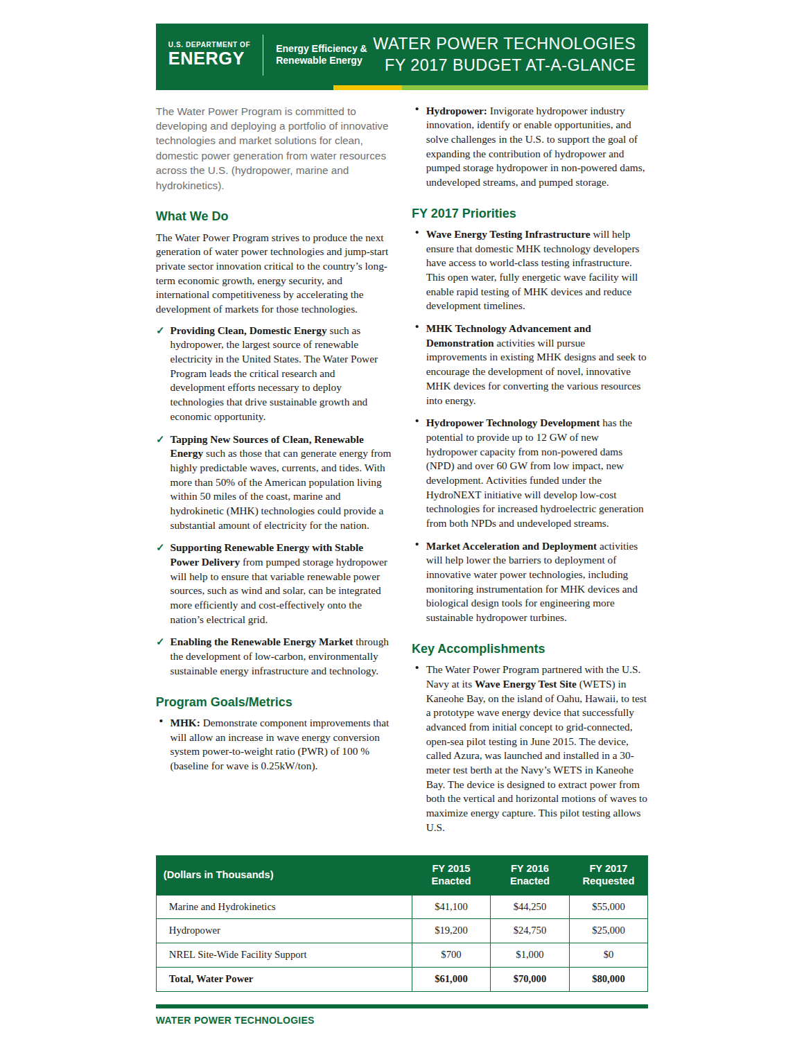U.S. Department of ENERGY
Energy Efficiency &
Renewable Energy
WATER POWER TECHNOLOGIES FY 2017 BUDGET AT-A-GLANCE
The Water Power Program is committed to developing and deploying a portfolio of innovative technologies and market solutions for clean, domestic power generation from water resources across the U.S. (hydropower, marine and hydrokinetics).
What We Do
The Water Power Program strives to produce the next generation of water power technologies and jump-start private sector innovation critical to the country’s long-term economic growth, energy security, and international competitiveness by accelerating the development of markets for those technologies.
Providing Clean, Domestic Energy such as hydropower, the largest source of renewable electricity in the United States. The Water Power Program leads the critical research and development efforts necessary to deploy technologies that drive sustainable growth and economic opportunity.
Tapping New Sources of Clean, Renewable Energy such as those that can generate energy from highly predictable waves, currents, and tides. With more than 50% of the American population living within 50 miles of the coast, marine and hydrokinetic (MHK) technologies could provide a substantial amount of electricity for the nation.
Supporting Renewable Energy with Stable Power Delivery from pumped storage hydropower will help to ensure that variable renewable power sources, such as wind and solar, can be integrated more efficiently and cost-effectively onto the nation’s electrical grid.
Enabling the Renewable Energy Market through the development of low-carbon, environmentally sustainable energy infrastructure and technology.
Program Goals/Metrics
MHK: Demonstrate component improvements that will allow an increase in wave energy conversion system power-to-weight ratio (PWR) of 100 % (baseline for wave is 0.25kW/ton).
Hydropower: Invigorate hydropower industry innovation, identify or enable opportunities, and solve challenges in the U.S. to support the goal of expanding the contribution of hydropower and pumped storage hydropower in non-powered dams, undeveloped streams, and pumped storage.
FY 2017 Priorities
Wave Energy Testing Infrastructure will help ensure that domestic MHK technology developers have access to world-class testing infrastructure. This open water, fully energetic wave facility will enable rapid testing of MHK devices and reduce development timelines.
MHK Technology Advancement and Demonstration activities will pursue improvements in existing MHK designs and seek to encourage the development of novel, innovative MHK devices for converting the various resources into energy.
Hydropower Technology Development has the potential to provide up to 12 GW of new hydropower capacity from non-powered dams (NPD) and over 60 GW from low impact, new development. Activities funded under the HydroNEXT initiative will develop low-cost technologies for increased hydroelectric generation from both NPDs and undeveloped streams.
Market Acceleration and Deployment activities will help lower the barriers to deployment of innovative water power technologies, including monitoring instrumentation for MHK devices and biological design tools for engineering more sustainable hydropower turbines.
Key Accomplishments
The Water Power Program partnered with the U.S. Navy at its Wave Energy Test Site (WETS) in Kaneohe Bay, on the island of Oahu, Hawaii, to test a prototype wave energy device that successfully advanced from initial concept to grid-connected, open-sea pilot testing in June 2015. The device, called Azura, was launched and installed in a 30-meter test berth at the Navy’s WETS in Kaneohe Bay. The device is designed to extract power from both the vertical and horizontal motions of waves to maximize energy capture. This pilot testing allows U.S.
| (Dollars in Thousands) | FY 2015 Enacted | FY 2016 Enacted | FY 2017 Requested |
| --- | --- | --- | --- |
| Marine and Hydrokinetics | $41,100 | $44,250 | $55,000 |
| Hydropower | $19,200 | $24,750 | $25,000 |
| NREL Site-Wide Facility Support | $700 | $1,000 | $0 |
| Total, Water Power | $61,000 | $70,000 | $80,000 |
WATER POWER TECHNOLOGIES